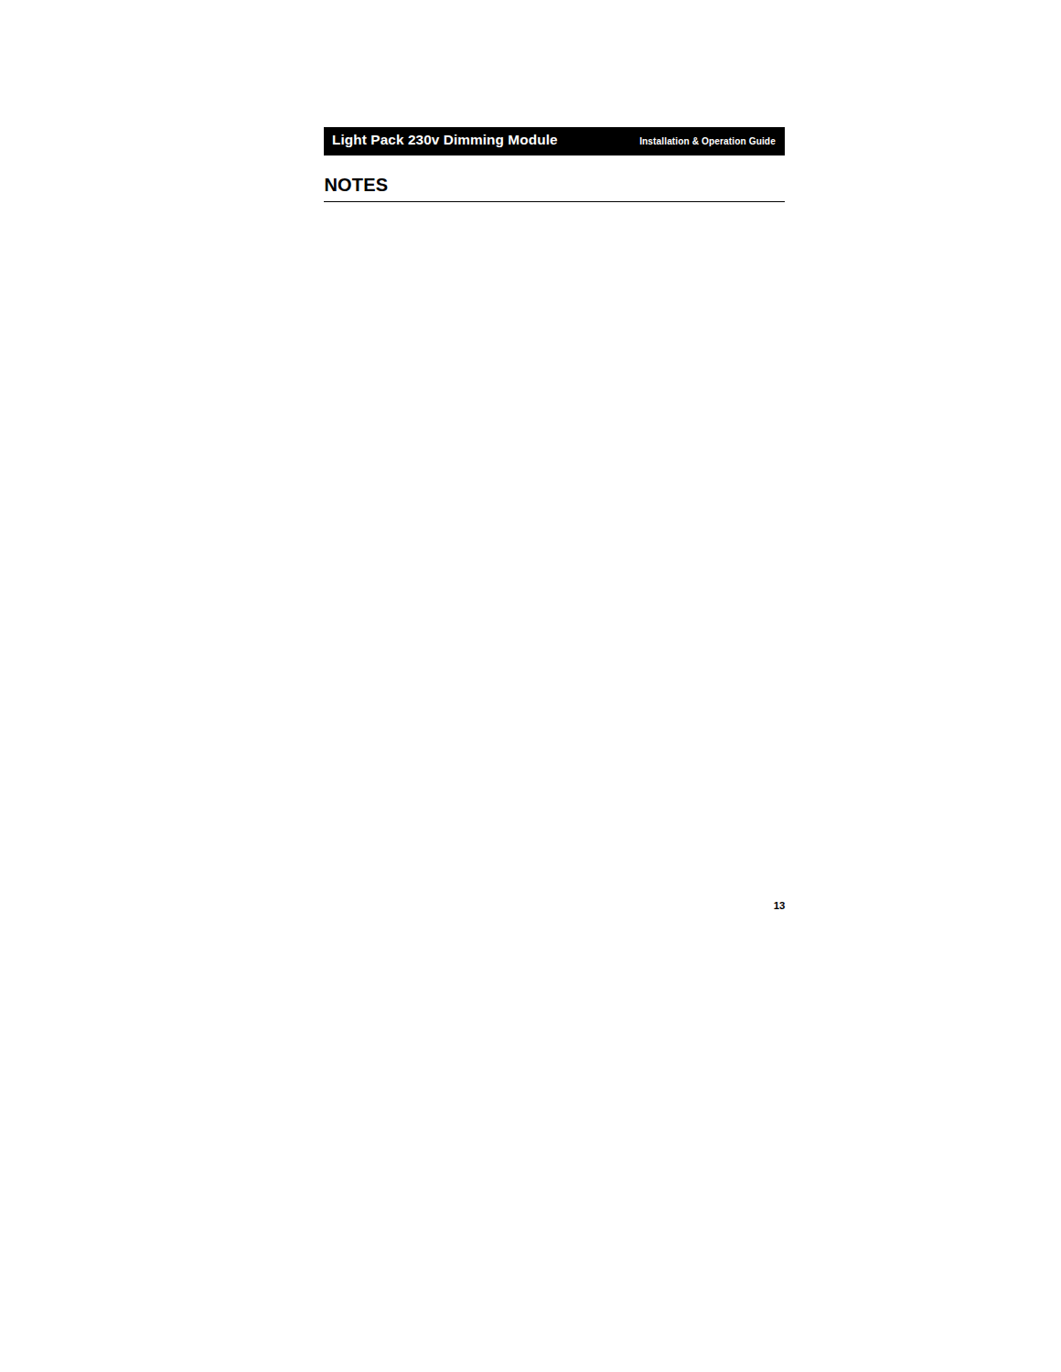Light Pack 230v Dimming Module Installation & Operation Guide
NOTES
13